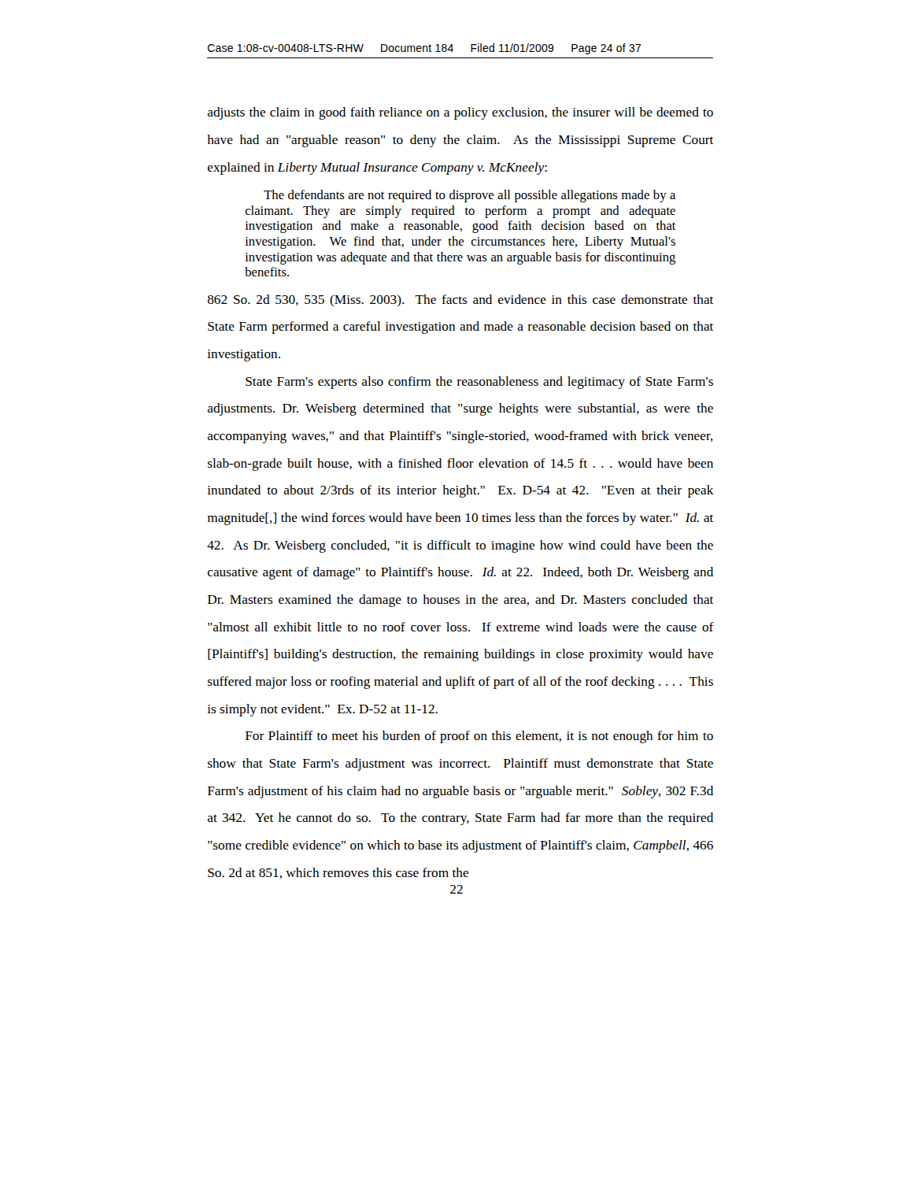Case 1:08-cv-00408-LTS-RHW Document 184 Filed 11/01/2009 Page 24 of 37
adjusts the claim in good faith reliance on a policy exclusion, the insurer will be deemed to have had an "arguable reason" to deny the claim. As the Mississippi Supreme Court explained in Liberty Mutual Insurance Company v. McKneely:
The defendants are not required to disprove all possible allegations made by a claimant. They are simply required to perform a prompt and adequate investigation and make a reasonable, good faith decision based on that investigation. We find that, under the circumstances here, Liberty Mutual's investigation was adequate and that there was an arguable basis for discontinuing benefits.
862 So. 2d 530, 535 (Miss. 2003). The facts and evidence in this case demonstrate that State Farm performed a careful investigation and made a reasonable decision based on that investigation.
State Farm's experts also confirm the reasonableness and legitimacy of State Farm's adjustments. Dr. Weisberg determined that "surge heights were substantial, as were the accompanying waves," and that Plaintiff's "single-storied, wood-framed with brick veneer, slab-on-grade built house, with a finished floor elevation of 14.5 ft . . . would have been inundated to about 2/3rds of its interior height." Ex. D-54 at 42. "Even at their peak magnitude[,] the wind forces would have been 10 times less than the forces by water." Id. at 42. As Dr. Weisberg concluded, "it is difficult to imagine how wind could have been the causative agent of damage" to Plaintiff's house. Id. at 22. Indeed, both Dr. Weisberg and Dr. Masters examined the damage to houses in the area, and Dr. Masters concluded that "almost all exhibit little to no roof cover loss. If extreme wind loads were the cause of [Plaintiff's] building's destruction, the remaining buildings in close proximity would have suffered major loss or roofing material and uplift of part of all of the roof decking . . . . This is simply not evident." Ex. D-52 at 11-12.
For Plaintiff to meet his burden of proof on this element, it is not enough for him to show that State Farm's adjustment was incorrect. Plaintiff must demonstrate that State Farm's adjustment of his claim had no arguable basis or "arguable merit." Sobley, 302 F.3d at 342. Yet he cannot do so. To the contrary, State Farm had far more than the required "some credible evidence" on which to base its adjustment of Plaintiff's claim, Campbell, 466 So. 2d at 851, which removes this case from the
22